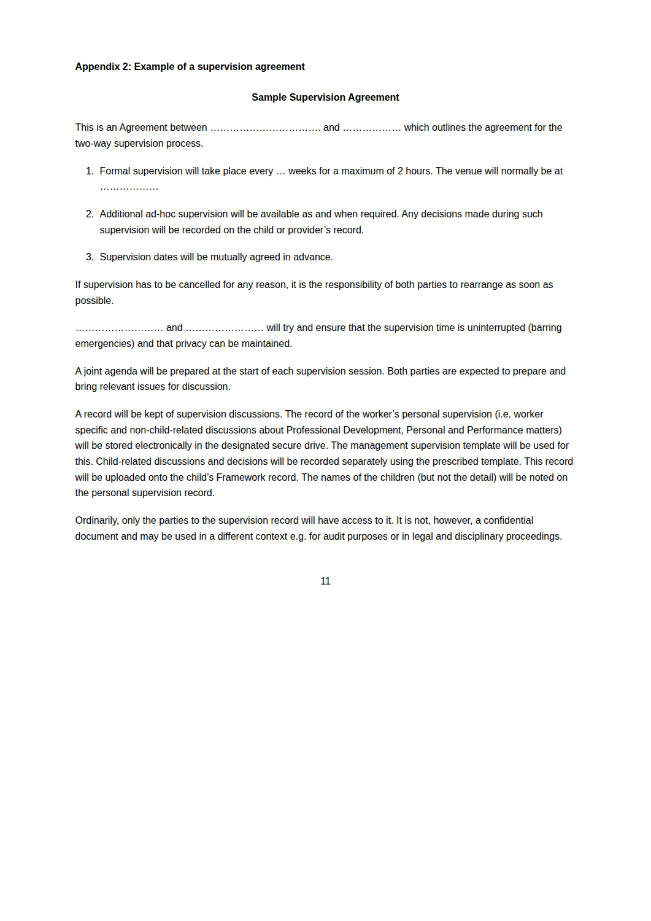Appendix 2: Example of a supervision agreement
Sample Supervision Agreement
This is an Agreement between ……………………………. and ……………… which outlines the agreement for the two-way supervision process.
Formal supervision will take place every … weeks for a maximum of 2 hours. The venue will normally be at ………………
Additional ad-hoc supervision will be available as and when required. Any decisions made during such supervision will be recorded on the child or provider’s record.
Supervision dates will be mutually agreed in advance.
If supervision has to be cancelled for any reason, it is the responsibility of both parties to rearrange as soon as possible.
……………………… and …………………… will try and ensure that the supervision time is uninterrupted (barring emergencies) and that privacy can be maintained.
A joint agenda will be prepared at the start of each supervision session. Both parties are expected to prepare and bring relevant issues for discussion.
A record will be kept of supervision discussions. The record of the worker’s personal supervision (i.e. worker specific and non-child-related discussions about Professional Development, Personal and Performance matters) will be stored electronically in the designated secure drive. The management supervision template will be used for this. Child-related discussions and decisions will be recorded separately using the prescribed template. This record will be uploaded onto the child’s Framework record. The names of the children (but not the detail) will be noted on the personal supervision record.
Ordinarily, only the parties to the supervision record will have access to it. It is not, however, a confidential document and may be used in a different context e.g. for audit purposes or in legal and disciplinary proceedings.
11